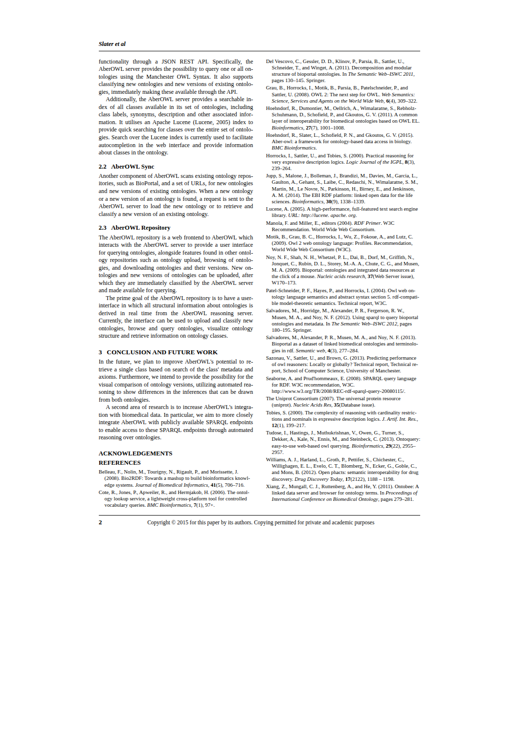Slater et al
functionality through a JSON REST API. Specifically, the AberOWL server provides the possibility to query one or all ontologies using the Manchester OWL Syntax. It also supports classifying new ontologies and new versions of existing ontologies, immediately making these available through the API.
Additionally, the AberOWL server provides a searchable index of all classes available in its set of ontologies, including class labels, synonyms, description and other associated information. It utilises an Apache Lucene (Lucene, 2005) index to provide quick searching for classes over the entire set of ontologies. Search over the Lucene index is currently used to facilitate autocompletion in the web interface and provide information about classes in the ontology.
2.2 AberOWL Sync
Another component of AberOWL scans existing ontology repositories, such as BioPortal, and a set of URLs, for new ontologies and new versions of existing ontologies. When a new ontology or a new version of an ontology is found, a request is sent to the AberOWL server to load the new ontology or to retrieve and classify a new version of an existing ontology.
2.3 AberOWL Repository
The AberOWL repository is a web frontend to AberOWL which interacts with the AberOWL server to provide a user interface for querying ontologies, alongside features found in other ontology repositories such as ontology upload, browsing of ontologies, and downloading ontologies and their versions. New ontologies and new versions of ontologies can be uploaded, after which they are immediately classified by the AberOWL server and made available for querying.
The prime goal of the AberOWL repository is to have a user-interface in which all structural information about ontologies is derived in real time from the AberOWL reasoning server. Currently, the interface can be used to upload and classify new ontologies, browse and query ontologies, visualize ontology structure and retrieve information on ontology classes.
3 CONCLUSION AND FUTURE WORK
In the future, we plan to improve AberOWL's potential to retrieve a single class based on search of the class' metadata and axioms. Furthermore, we intend to provide the possibility for the visual comparison of ontology versions, utilizing automated reasoning to show differences in the inferences that can be drawn from both ontologies.
A second area of research is to increase AberOWL's integration with biomedical data. In particular, we aim to more closely integrate AberOWL with publicly available SPARQL endpoints to enable access to these SPARQL endpoints through automated reasoning over ontologies.
ACKNOWLEDGEMENTS
REFERENCES
Belleau, F., Nolin, M., Tourigny, N., Rigault, P., and Morissette, J. (2008). Bio2RDF: Towards a mashup to build bioinformatics knowledge systems. Journal of Biomedical Informatics, 41(5), 706–716.
Cote, R., Jones, P., Apweiler, R., and Hermjakob, H. (2006). The ontology lookup service, a lightweight cross-platform tool for controlled vocabulary queries. BMC Bioinformatics, 7(1), 97+.
Del Vescovo, C., Gessler, D. D., Klinov, P., Parsia, B., Sattler, U., Schneider, T., and Winget, A. (2011). Decomposition and modular structure of bioportal ontologies. In The Semantic Web–ISWC 2011, pages 130–145. Springer.
Grau, B., Horrocks, I., Motik, B., Parsia, B., Patelschneider, P., and Sattler, U. (2008). OWL 2: The next step for OWL. Web Semantics: Science, Services and Agents on the World Wide Web, 6(4), 309–322.
Hoehndorf, R., Dumontier, M., Oellrich, A., Wimalaratne, S., Rebholz-Schuhmann, D., Schofield, P., and Gkoutos, G. V. (2011). A common layer of interoperability for biomedical ontologies based on OWL EL. Bioinformatics, 27(7), 1001–1008.
Hoehndorf, R., Slater, L., Schofield, P. N., and Gkoutos, G. V. (2015). Aber-owl: a framework for ontology-based data access in biology. BMC Bioinformatics.
Horrocks, I., Sattler, U., and Tobies, S. (2000). Practical reasoning for very expressive description logics. Logic Journal of the IGPL, 8(3), 239–264.
Jupp, S., Malone, J., Bolleman, J., Brandizi, M., Davies, M., Garcia, L., Gaulton, A., Gehant, S., Laibe, C., Redaschi, N., Wimalaratne, S. M., Martin, M., Le Novre, N., Parkinson, H., Birney, E., and Jenkinson, A. M. (2014). The EBI RDF platform: linked open data for the life sciences. Bioinformatics, 30(9), 1338–1339.
Lucene, A. (2005). A high-performance, full-featured text search engine library. URL: http://lucene. apache. org.
Manola, F. and Miller, E., editors (2004). RDF Primer. W3C Recommendation. World Wide Web Consortium.
Motik, B., Grau, B. C., Horrocks, I., Wu, Z., Fokoue, A., and Lutz, C. (2009). Owl 2 web ontology language: Profiles. Recommendation, World Wide Web Consortium (W3C).
Noy, N. F., Shah, N. H., Whetzel, P. L., Dai, B., Dorf, M., Griffith, N., Jonquet, C., Rubin, D. L., Storey, M.-A. A., Chute, C. G., and Musen, M. A. (2009). Bioportal: ontologies and integrated data resources at the click of a mouse. Nucleic acids research, 37(Web Server issue), W170–173.
Patel-Schneider, P. F., Hayes, P., and Horrocks, I. (2004). Owl web ontology language semantics and abstract syntax section 5. rdf-compatible model-theoretic semantics. Technical report, W3C.
Salvadores, M., Horridge, M., Alexander, P. R., Fergerson, R. W., Musen, M. A., and Noy, N. F. (2012). Using sparql to query bioportal ontologies and metadata. In The Semantic Web–ISWC 2012, pages 180–195. Springer.
Salvadores, M., Alexander, P. R., Musen, M. A., and Noy, N. F. (2013). Bioportal as a dataset of linked biomedical ontologies and terminologies in rdf. Semantic web, 4(3), 277–284.
Sazonau, V., Sattler, U., and Brown, G. (2013). Predicting performance of owl reasoners: Locally or globally? Technical report, Technical report, School of Computer Science, University of Manchester.
Seaborne, A. and Prud'hommeaux, E. (2008). SPARQL query language for RDF. W3C recommendation, W3C. http://www.w3.org/TR/2008/REC-rdf-sparql-query-20080115/.
The Uniprot Consortium (2007). The universal protein resource (uniprot). Nucleic Acids Res, 35(Database issue).
Tobies, S. (2000). The complexity of reasoning with cardinality restrictions and nominals in expressive description logics. J. Artif. Int. Res., 12(1), 199–217.
Tudose, I., Hastings, J., Muthukrishnan, V., Owen, G., Turner, S., Dekker, A., Kale, N., Ennis, M., and Steinbeck, C. (2013). Ontoquery: easy-to-use web-based owl querying. Bioinformatics, 29(22), 2955–2957.
Williams, A. J., Harland, L., Groth, P., Pettifer, S., Chichester, C., Willighagen, E. L., Evelo, C. T., Blomberg, N., Ecker, G., Goble, C., and Mons, B. (2012). Open phacts: semantic interoperability for drug discovery. Drug Discovery Today, 17(2122), 1188 – 1198.
Xiang, Z., Mungall, C. J., Ruttenberg, A., and He, Y. (2011). Ontobee: A linked data server and browser for ontology terms. In Proceedings of International Conference on Biomedical Ontology, pages 279–281.
2
Copyright © 2015 for this paper by its authors. Copying permitted for private and academic purposes